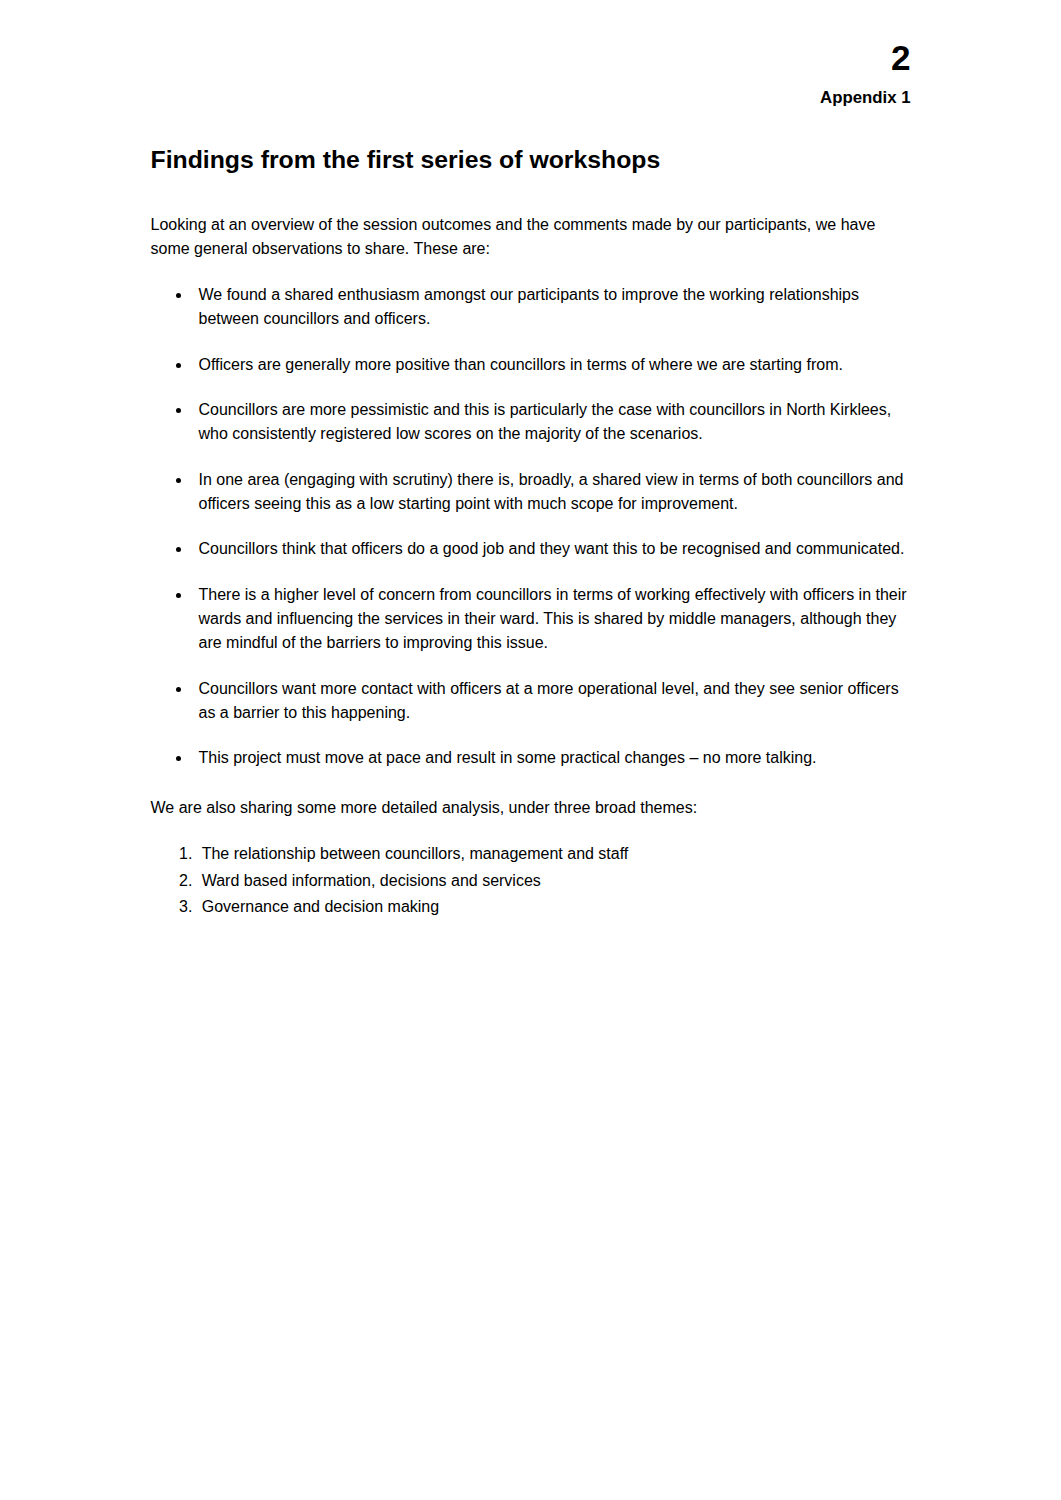2
Appendix 1
Findings from the first series of workshops
Looking at an overview of the session outcomes and the comments made by our participants, we have some general observations to share. These are:
We found a shared enthusiasm amongst our participants to improve the working relationships between councillors and officers.
Officers are generally more positive than councillors in terms of where we are starting from.
Councillors are more pessimistic and this is particularly the case with councillors in North Kirklees, who consistently registered low scores on the majority of the scenarios.
In one area (engaging with scrutiny) there is, broadly, a shared view in terms of both councillors and officers seeing this as a low starting point with much scope for improvement.
Councillors think that officers do a good job and they want this to be recognised and communicated.
There is a higher level of concern from councillors in terms of working effectively with officers in their wards and influencing the services in their ward. This is shared by middle managers, although they are mindful of the barriers to improving this issue.
Councillors want more contact with officers at a more operational level, and they see senior officers as a barrier to this happening.
This project must move at pace and result in some practical changes – no more talking.
We are also sharing some more detailed analysis, under three broad themes:
The relationship between councillors, management and staff
Ward based information, decisions and services
Governance and decision making